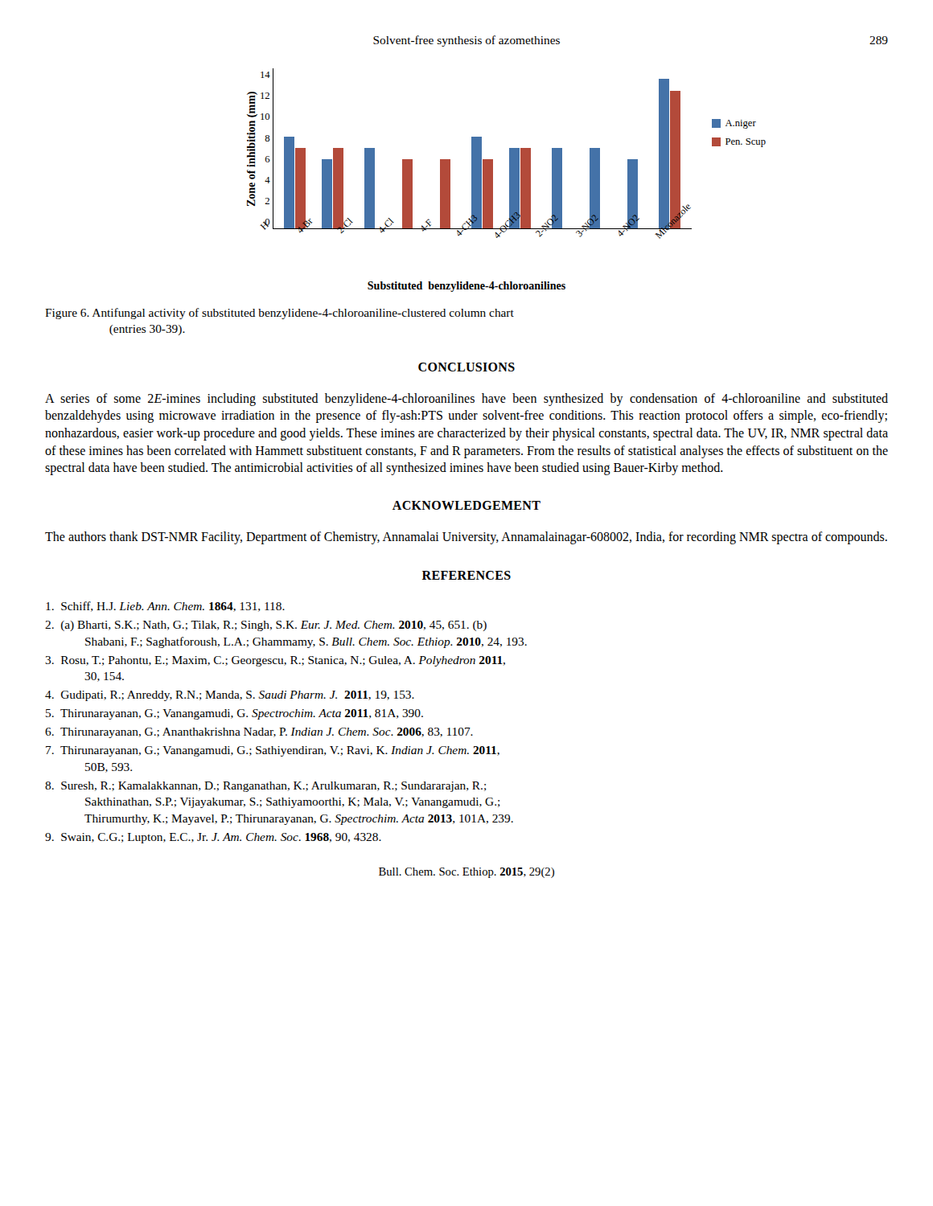Solvent-free synthesis of azomethines 289
Zone of inhibition (mm)
14 12 10 8 6 4 2 0
H 4-Br 2-Cl 4-Cl 4-F 4-CH3 4-OCH3 2-NO2 3-NO2 4-NO2 Miconazole
Substituted benzylidene-4-chloroanilines
A.niger
Pen. Scup
Figure 6. Antifungal activity of substituted benzylidene-4-chloroaniline-clustered column chart (entries 30-39).
CONCLUSIONS
A series of some 2E-imines including substituted benzylidene-4-chloroanilines have been synthesized by condensation of 4-chloroaniline and substituted benzaldehydes using microwave irradiation in the presence of fly-ash:PTS under solvent-free conditions. This reaction protocol offers a simple, eco-friendly; nonhazardous, easier work-up procedure and good yields. These imines are characterized by their physical constants, spectral data. The UV, IR, NMR spectral data of these imines has been correlated with Hammett substituent constants, F and R parameters. From the results of statistical analyses the effects of substituent on the spectral data have been studied. The antimicrobial activities of all synthesized imines have been studied using Bauer-Kirby method.
ACKNOWLEDGEMENT
The authors thank DST-NMR Facility, Department of Chemistry, Annamalai University, Annamalainagar-608002, India, for recording NMR spectra of compounds.
REFERENCES
1. Schiff, H.J. Lieb. Ann. Chem. 1864, 131, 118.
2. (a) Bharti, S.K.; Nath, G.; Tilak, R.; Singh, S.K. Eur. J. Med. Chem. 2010, 45, 651. (b) Shabani, F.; Saghatforoush, L.A.; Ghammamy, S. Bull. Chem. Soc. Ethiop. 2010, 24, 193.
3. Rosu, T.; Pahontu, E.; Maxim, C.; Georgescu, R.; Stanica, N.; Gulea, A. Polyhedron 2011, 30, 154.
4. Gudipati, R.; Anreddy, R.N.; Manda, S. Saudi Pharm. J. 2011, 19, 153.
5. Thirunarayanan, G.; Vanangamudi, G. Spectrochim. Acta 2011, 81A, 390.
6. Thirunarayanan, G.; Ananthakrishna Nadar, P. Indian J. Chem. Soc. 2006, 83, 1107.
7. Thirunarayanan, G.; Vanangamudi, G.; Sathiyendiran, V.; Ravi, K. Indian J. Chem. 2011, 50B, 593.
8. Suresh, R.; Kamalakkannan, D.; Ranganathan, K.; Arulkumaran, R.; Sundararajan, R.; Sakthinathan, S.P.; Vijayakumar, S.; Sathiyamoorthi, K; Mala, V.; Vanangamudi, G.; Thirumurthy, K.; Mayavel, P.; Thirunarayanan, G. Spectrochim. Acta 2013, 101A, 239.
9. Swain, C.G.; Lupton, E.C., Jr. J. Am. Chem. Soc. 1968, 90, 4328.
Bull. Chem. Soc. Ethiop. 2015, 29(2)